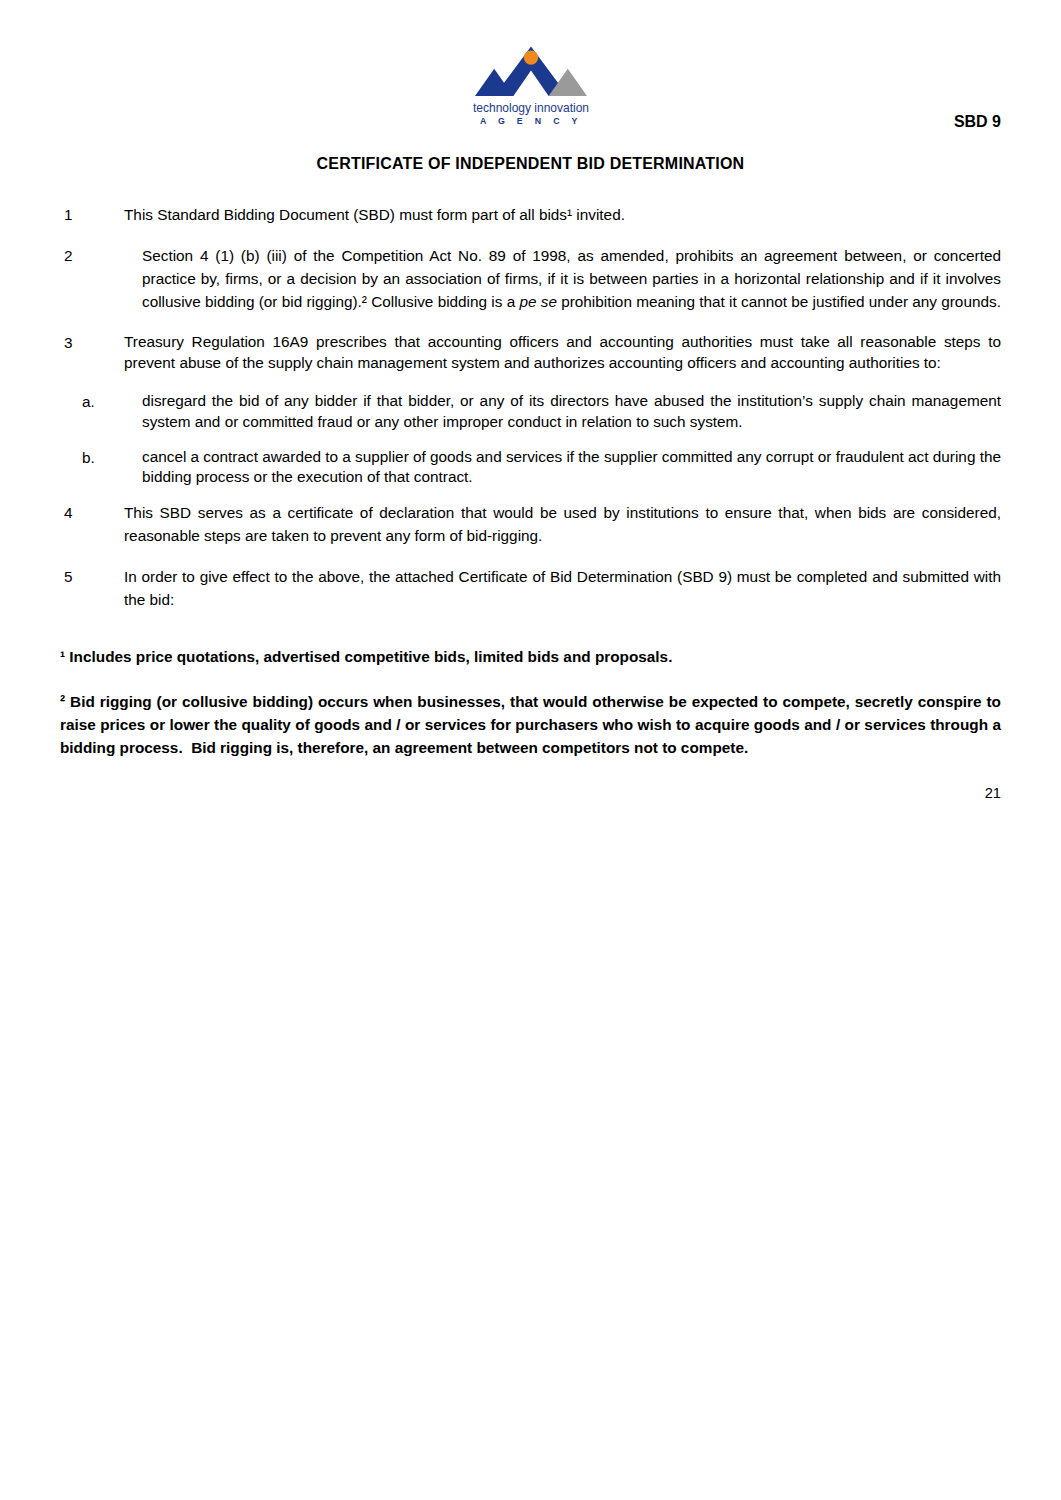technology innovation A G E N C Y
SBD 9
CERTIFICATE OF INDEPENDENT BID DETERMINATION
1
This Standard Bidding Document (SBD) must form part of all bids¹ invited.
2
Section 4 (1) (b) (iii) of the Competition Act No. 89 of 1998, as amended, prohibits an agreement between, or concerted practice by, firms, or a decision by an association of firms, if it is between parties in a horizontal relationship and if it involves collusive bidding (or bid rigging).² Collusive bidding is a pe se prohibition meaning that it cannot be justified under any grounds.
3
Treasury Regulation 16A9 prescribes that accounting officers and accounting authorities must take all reasonable steps to prevent abuse of the supply chain management system and authorizes accounting officers and accounting authorities to:
a.
disregard the bid of any bidder if that bidder, or any of its directors have abused the institution’s supply chain management system and or committed fraud or any other improper conduct in relation to such system.
b.
cancel a contract awarded to a supplier of goods and services if the supplier committed any corrupt or fraudulent act during the bidding process or the execution of that contract.
4
This SBD serves as a certificate of declaration that would be used by institutions to ensure that, when bids are considered, reasonable steps are taken to prevent any form of bid-rigging.
5
In order to give effect to the above, the attached Certificate of Bid Determination (SBD 9) must be completed and submitted with the bid:
¹ Includes price quotations, advertised competitive bids, limited bids and proposals.
² Bid rigging (or collusive bidding) occurs when businesses, that would otherwise be expected to compete, secretly conspire to raise prices or lower the quality of goods and / or services for purchasers who wish to acquire goods and / or services through a bidding process. Bid rigging is, therefore, an agreement between competitors not to compete.
21